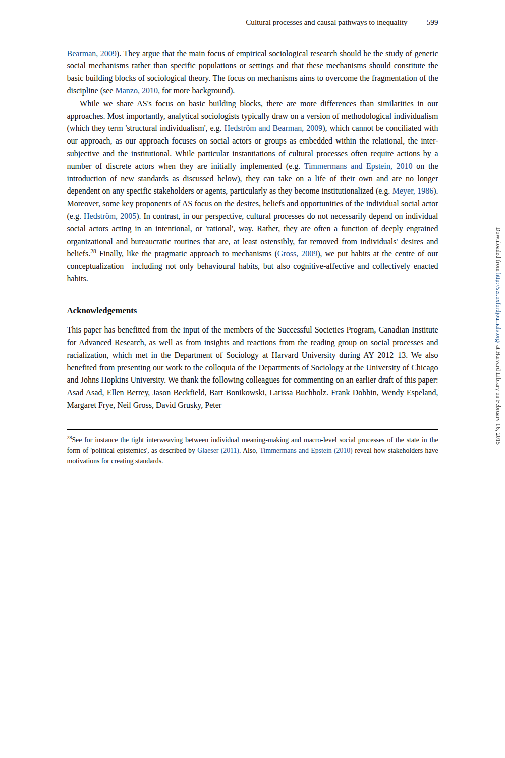Cultural processes and causal pathways to inequality599
Downloaded from http://ser.oxfordjournals.org/ at Harvard Library on February 16, 2015
Bearman, 2009). They argue that the main focus of empirical sociological research should be the study of generic social mechanisms rather than specific populations or settings and that these mechanisms should constitute the basic building blocks of sociological theory. The focus on mechanisms aims to overcome the fragmentation of the discipline (see Manzo, 2010, for more background).
While we share AS's focus on basic building blocks, there are more differences than similarities in our approaches. Most importantly, analytical sociologists typically draw on a version of methodological individualism (which they term 'structural individualism', e.g. Hedström and Bearman, 2009), which cannot be conciliated with our approach, as our approach focuses on social actors or groups as embedded within the relational, the inter-subjective and the institutional. While particular instantiations of cultural processes often require actions by a number of discrete actors when they are initially implemented (e.g. Timmermans and Epstein, 2010 on the introduction of new standards as discussed below), they can take on a life of their own and are no longer dependent on any specific stakeholders or agents, particularly as they become institutionalized (e.g. Meyer, 1986). Moreover, some key proponents of AS focus on the desires, beliefs and opportunities of the individual social actor (e.g. Hedström, 2005). In contrast, in our perspective, cultural processes do not necessarily depend on individual social actors acting in an intentional, or 'rational', way. Rather, they are often a function of deeply engrained organizational and bureaucratic routines that are, at least ostensibly, far removed from individuals' desires and beliefs.28 Finally, like the pragmatic approach to mechanisms (Gross, 2009), we put habits at the centre of our conceptualization—including not only behavioural habits, but also cognitive-affective and collectively enacted habits.
Acknowledgements
This paper has benefitted from the input of the members of the Successful Societies Program, Canadian Institute for Advanced Research, as well as from insights and reactions from the reading group on social processes and racialization, which met in the Department of Sociology at Harvard University during AY 2012–13. We also benefited from presenting our work to the colloquia of the Departments of Sociology at the University of Chicago and Johns Hopkins University. We thank the following colleagues for commenting on an earlier draft of this paper: Asad Asad, Ellen Berrey, Jason Beckfield, Bart Bonikowski, Larissa Buchholz. Frank Dobbin, Wendy Espeland, Margaret Frye, Neil Gross, David Grusky, Peter
28See for instance the tight interweaving between individual meaning-making and macro-level social processes of the state in the form of 'political epistemics', as described by Glaeser (2011). Also, Timmermans and Epstein (2010) reveal how stakeholders have motivations for creating standards.